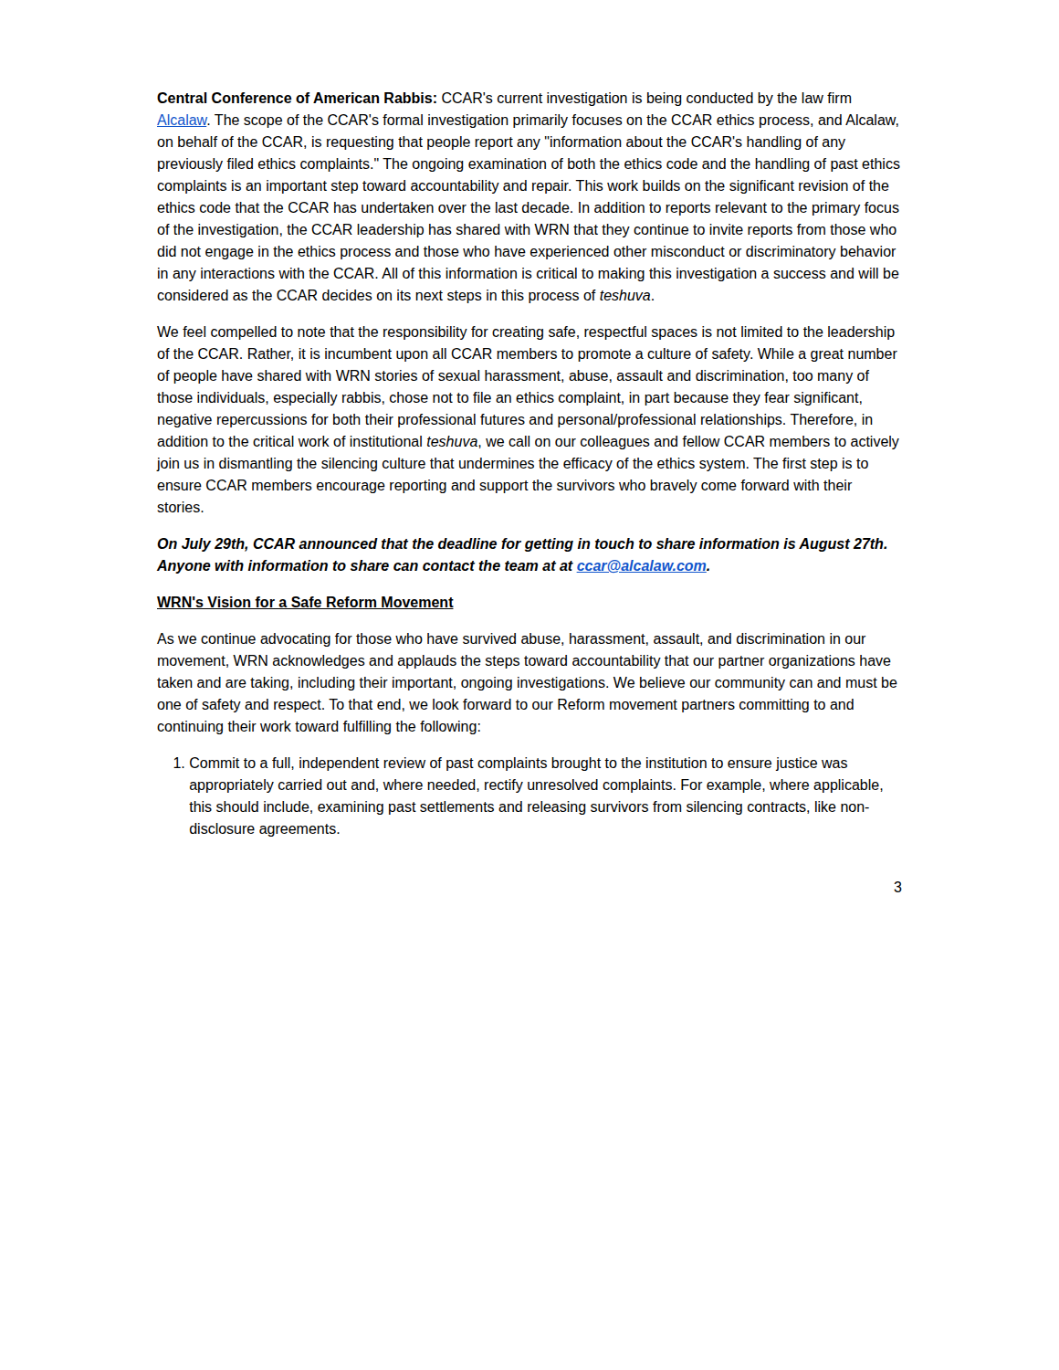Central Conference of American Rabbis: CCAR's current investigation is being conducted by the law firm Alcalaw. The scope of the CCAR's formal investigation primarily focuses on the CCAR ethics process, and Alcalaw, on behalf of the CCAR, is requesting that people report any "information about the CCAR's handling of any previously filed ethics complaints." The ongoing examination of both the ethics code and the handling of past ethics complaints is an important step toward accountability and repair. This work builds on the significant revision of the ethics code that the CCAR has undertaken over the last decade. In addition to reports relevant to the primary focus of the investigation, the CCAR leadership has shared with WRN that they continue to invite reports from those who did not engage in the ethics process and those who have experienced other misconduct or discriminatory behavior in any interactions with the CCAR. All of this information is critical to making this investigation a success and will be considered as the CCAR decides on its next steps in this process of teshuva.
We feel compelled to note that the responsibility for creating safe, respectful spaces is not limited to the leadership of the CCAR. Rather, it is incumbent upon all CCAR members to promote a culture of safety. While a great number of people have shared with WRN stories of sexual harassment, abuse, assault and discrimination, too many of those individuals, especially rabbis, chose not to file an ethics complaint, in part because they fear significant, negative repercussions for both their professional futures and personal/professional relationships. Therefore, in addition to the critical work of institutional teshuva, we call on our colleagues and fellow CCAR members to actively join us in dismantling the silencing culture that undermines the efficacy of the ethics system. The first step is to ensure CCAR members encourage reporting and support the survivors who bravely come forward with their stories.
On July 29th, CCAR announced that the deadline for getting in touch to share information is August 27th. Anyone with information to share can contact the team at at ccar@alcalaw.com.
WRN's Vision for a Safe Reform Movement
As we continue advocating for those who have survived abuse, harassment, assault, and discrimination in our movement, WRN acknowledges and applauds the steps toward accountability that our partner organizations have taken and are taking, including their important, ongoing investigations. We believe our community can and must be one of safety and respect. To that end, we look forward to our Reform movement partners committing to and continuing their work toward fulfilling the following:
Commit to a full, independent review of past complaints brought to the institution to ensure justice was appropriately carried out and, where needed, rectify unresolved complaints. For example, where applicable, this should include, examining past settlements and releasing survivors from silencing contracts, like non-disclosure agreements.
3